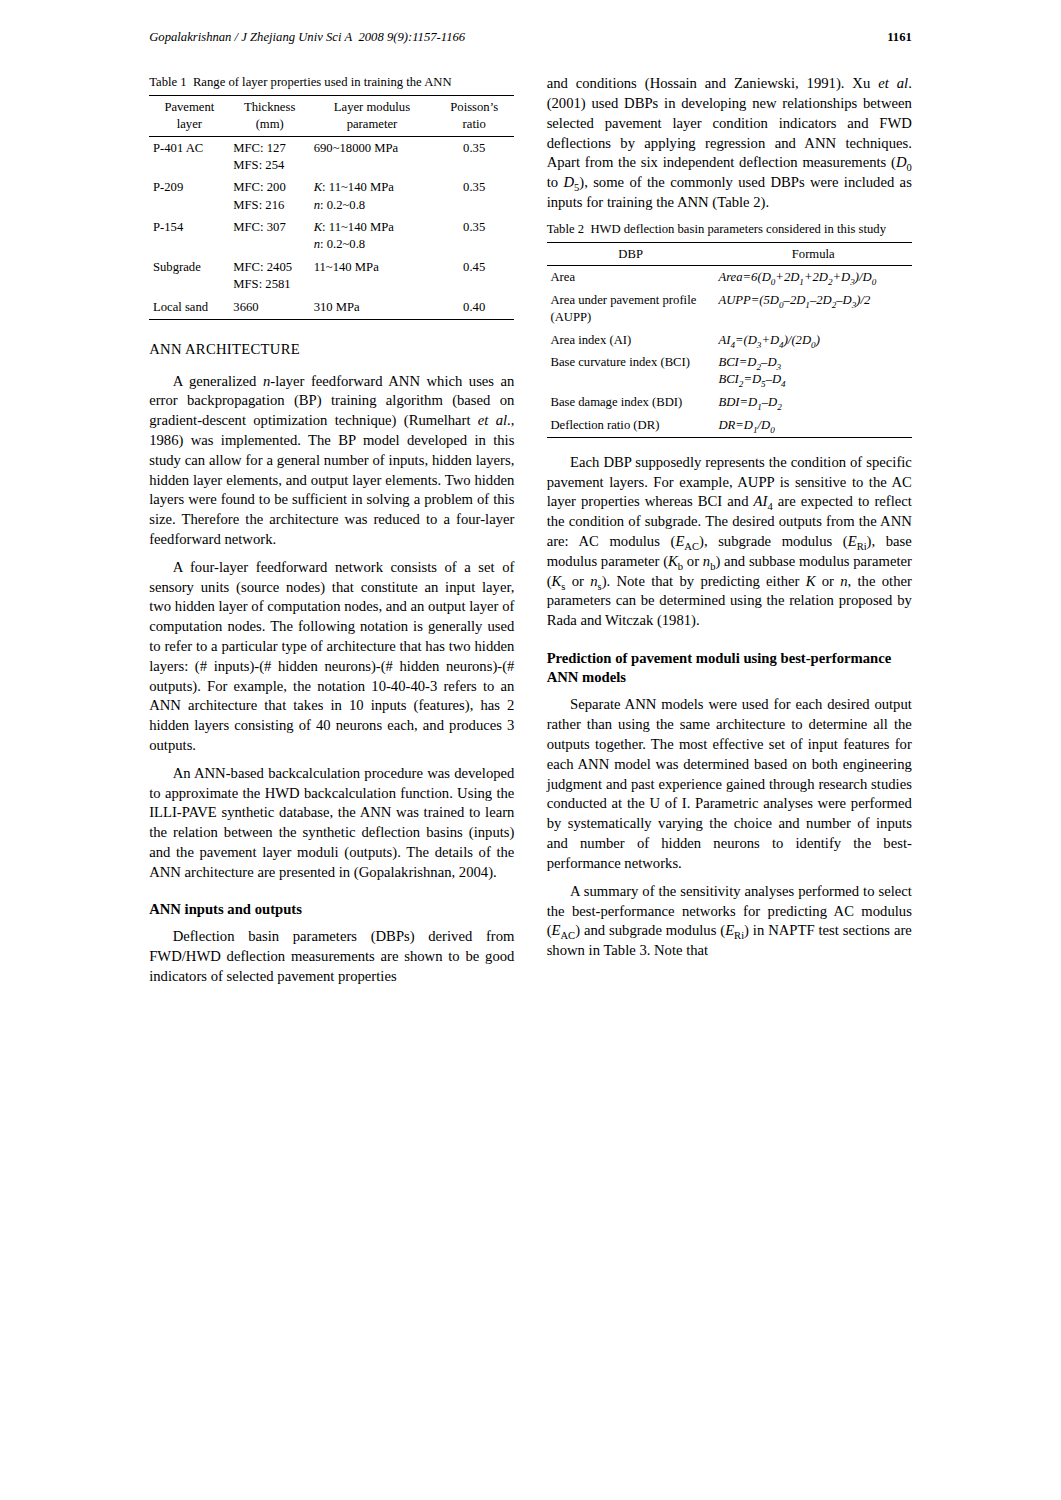Gopalakrishnan / J Zhejiang Univ Sci A 2008 9(9):1157-1166 1161
Table 1 Range of layer properties used in training the ANN
| Pavement layer | Thickness (mm) | Layer modulus parameter | Poisson’s ratio |
| --- | --- | --- | --- |
| P-401 AC | MFC: 127 MFS: 254 | 690~18000 MPa | 0.35 |
| P-209 | MFC: 200 MFS: 216 | K : 11~140 MPa n : 0.2~0.8 | 0.35 |
| P-154 | MFC: 307 | K : 11~140 MPa n : 0.2~0.8 | 0.35 |
| Subgrade | MFC: 2405 MFS: 2581 | 11~140 MPa | 0.45 |
| Local sand | 3660 | 310 MPa | 0.40 |
ANN architecture
A generalized n-layer feedforward ANN which uses an error backpropagation (BP) training algorithm (based on gradient-descent optimization technique) (Rumelhart et al., 1986) was implemented. The BP model developed in this study can allow for a general number of inputs, hidden layers, hidden layer elements, and output layer elements. Two hidden layers were found to be sufficient in solving a problem of this size. Therefore the architecture was reduced to a four-layer feedforward network.
A four-layer feedforward network consists of a set of sensory units (source nodes) that constitute an input layer, two hidden layer of computation nodes, and an output layer of computation nodes. The following notation is generally used to refer to a particular type of architecture that has two hidden layers: (# inputs)-(# hidden neurons)-(# hidden neurons)-(# outputs). For example, the notation 10-40-40-3 refers to an ANN architecture that takes in 10 inputs (features), has 2 hidden layers consisting of 40 neurons each, and produces 3 outputs.
An ANN-based backcalculation procedure was developed to approximate the HWD backcalculation function. Using the ILLI-PAVE synthetic database, the ANN was trained to learn the relation between the synthetic deflection basins (inputs) and the pavement layer moduli (outputs). The details of the ANN architecture are presented in (Gopalakrishnan, 2004).
ANN inputs and outputs
Deflection basin parameters (DBPs) derived from FWD/HWD deflection measurements are shown to be good indicators of selected pavement properties
and conditions (Hossain and Zaniewski, 1991). Xu et al.(2001) used DBPs in developing new relationships between selected pavement layer condition indicators and FWD deflections by applying regression and ANN techniques. Apart from the six independent deflection measurements (D0 to D5), some of the commonly used DBPs were included as inputs for training the ANN (Table 2).
Table 2 HWD deflection basin parameters considered in this study
| DBP | Formula |
| --- | --- |
| Area | Area=6(D 0 +2D 1 +2D 2 +D 3 )/D 0 |
| Area under pavement profile (AUPP) | AUPP=(5D 0 –2D 1 –2D 2 –D 3 )/2 |
| Area index (AI) | AI 4 =(D 3 +D 4 )/(2D 0 ) |
| Base curvature index (BCI) | BCI=D 2 –D 3 BCI 2 =D 5 –D 4 |
| Base damage index (BDI) | BDI=D 1 –D 2 |
| Deflection ratio (DR) | DR=D 1 /D 0 |
Each DBP supposedly represents the condition of specific pavement layers. For example, AUPP is sensitive to the AC layer properties whereas BCI and AI4 are expected to reflect the condition of subgrade. The desired outputs from the ANN are: AC modulus (EAC), subgrade modulus (ERi), base modulus parameter (Kb or nb) and subbase modulus parameter (Ks or ns). Note that by predicting either K or n, the other parameters can be determined using the relation proposed by Rada and Witczak (1981).
Prediction of pavement moduli using best-performance ANN models
Separate ANN models were used for each desired output rather than using the same architecture to determine all the outputs together. The most effective set of input features for each ANN model was determined based on both engineering judgment and past experience gained through research studies conducted at the U of I. Parametric analyses were performed by systematically varying the choice and number of inputs and number of hidden neurons to identify the best-performance networks.
A summary of the sensitivity analyses performed to select the best-performance networks for predicting AC modulus (EAC) and subgrade modulus (ERi) in NAPTF test sections are shown in Table 3. Note that